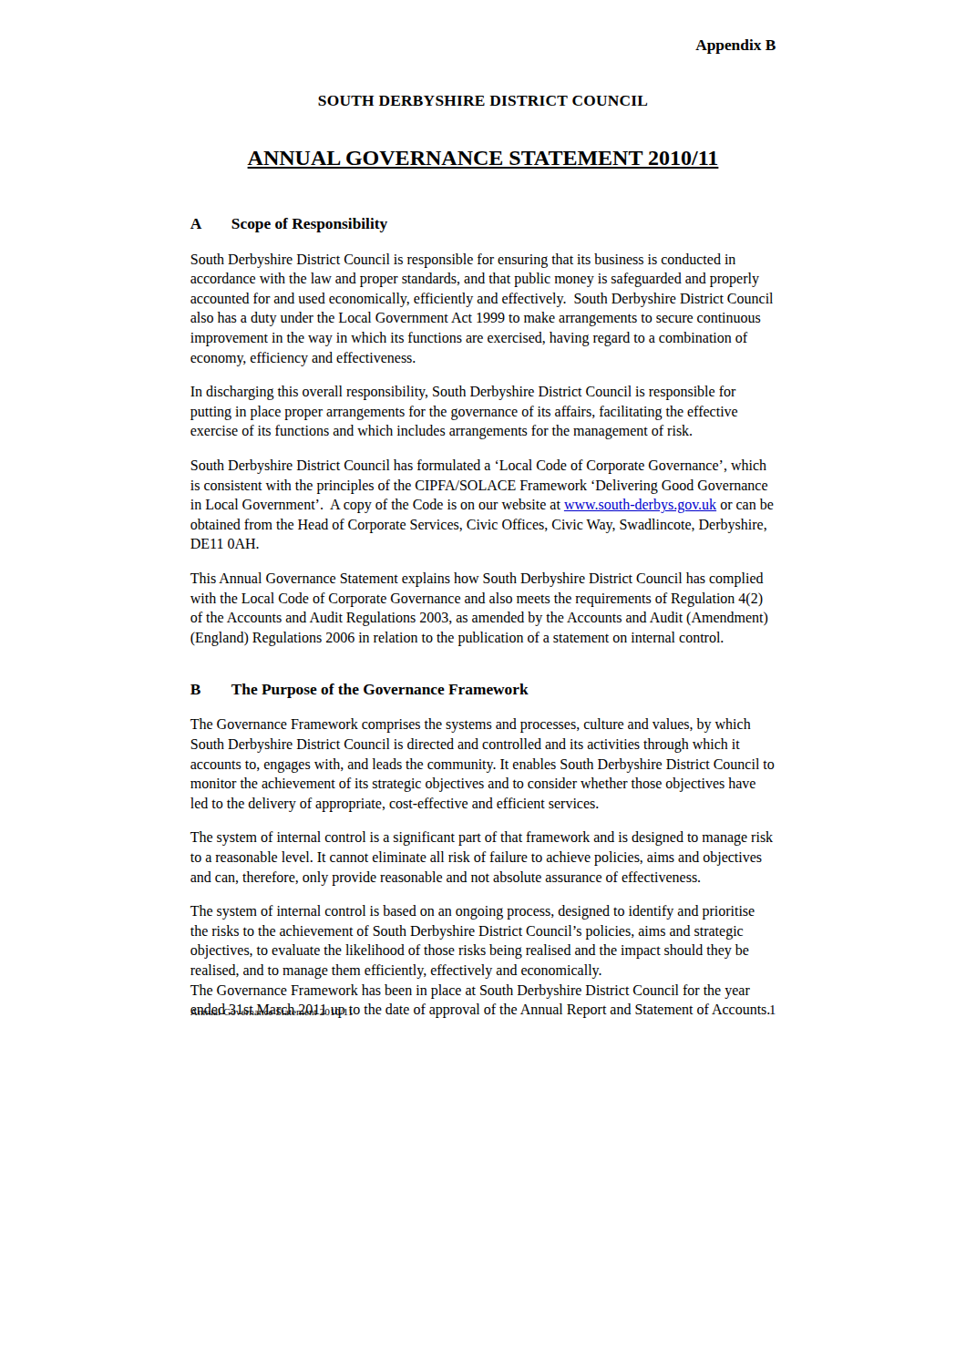Appendix B
SOUTH DERBYSHIRE DISTRICT COUNCIL
ANNUAL GOVERNANCE STATEMENT 2010/11
AScope of Responsibility
South Derbyshire District Council is responsible for ensuring that its business is conducted in accordance with the law and proper standards, and that public money is safeguarded and properly accounted for and used economically, efficiently and effectively. South Derbyshire District Council also has a duty under the Local Government Act 1999 to make arrangements to secure continuous improvement in the way in which its functions are exercised, having regard to a combination of economy, efficiency and effectiveness.
In discharging this overall responsibility, South Derbyshire District Council is responsible for putting in place proper arrangements for the governance of its affairs, facilitating the effective exercise of its functions and which includes arrangements for the management of risk.
South Derbyshire District Council has formulated a ‘Local Code of Corporate Governance’, which is consistent with the principles of the CIPFA/SOLACE Framework ‘Delivering Good Governance in Local Government’. A copy of the Code is on our website at www.south-derbys.gov.uk or can be obtained from the Head of Corporate Services, Civic Offices, Civic Way, Swadlincote, Derbyshire, DE11 0AH.
This Annual Governance Statement explains how South Derbyshire District Council has complied with the Local Code of Corporate Governance and also meets the requirements of Regulation 4(2) of the Accounts and Audit Regulations 2003, as amended by the Accounts and Audit (Amendment) (England) Regulations 2006 in relation to the publication of a statement on internal control.
BThe Purpose of the Governance Framework
The Governance Framework comprises the systems and processes, culture and values, by which South Derbyshire District Council is directed and controlled and its activities through which it accounts to, engages with, and leads the community. It enables South Derbyshire District Council to monitor the achievement of its strategic objectives and to consider whether those objectives have led to the delivery of appropriate, cost-effective and efficient services.
The system of internal control is a significant part of that framework and is designed to manage risk to a reasonable level. It cannot eliminate all risk of failure to achieve policies, aims and objectives and can, therefore, only provide reasonable and not absolute assurance of effectiveness.
The system of internal control is based on an ongoing process, designed to identify and prioritise the risks to the achievement of South Derbyshire District Council’s policies, aims and strategic objectives, to evaluate the likelihood of those risks being realised and the impact should they be realised, and to manage them efficiently, effectively and economically.
The Governance Framework has been in place at South Derbyshire District Council for the year ended 31st March 2011 up to the date of approval of the Annual Report and Statement of Accounts.
Annual Governance Statement 2010/11
1